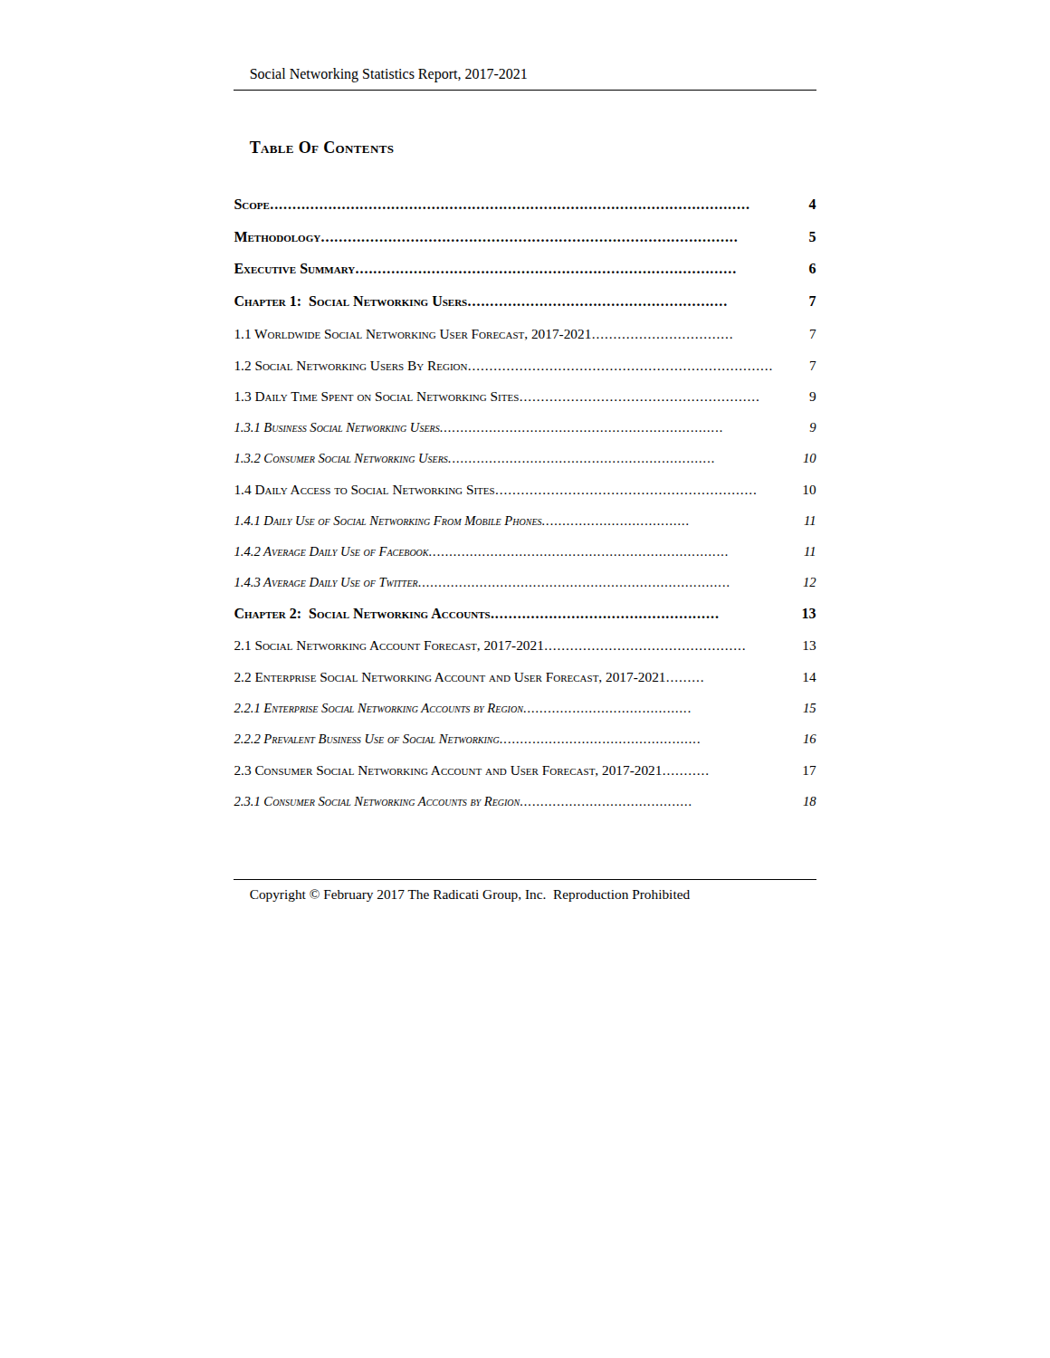Social Networking Statistics Report, 2017-2021
Table Of Contents
Scope ........................................................................................................... 4
Methodology ............................................................................................. 5
Executive Summary ..................................................................................... 6
Chapter 1: Social Networking Users .......................................................... 7
1.1 Worldwide Social Networking User Forecast, 2017-2021 ................................. 7
1.2 Social Networking Users By Region ....................................................................... 7
1.3 Daily Time Spent on Social Networking Sites ........................................................ 9
1.3.1 Business Social Networking Users ..................................................................... 9
1.3.2 Consumer Social Networking Users ................................................................. 10
1.4 Daily Access to Social Networking Sites ............................................................. 10
1.4.1 Daily Use of Social Networking From Mobile Phones .................................... 11
1.4.2 Average Daily Use of Facebook ......................................................................... 11
1.4.3 Average Daily Use of Twitter ............................................................................ 12
Chapter 2: Social Networking Accounts ................................................... 13
2.1 Social Networking Account Forecast, 2017-2021 ............................................... 13
2.2 Enterprise Social Networking Account and User Forecast, 2017-2021 ......... 14
2.2.1 Enterprise Social Networking Accounts by Region ......................................... 15
2.2.2 Prevalent Business Use of Social Networking ................................................. 16
2.3 Consumer Social Networking Account and User Forecast, 2017-2021 ........... 17
2.3.1 Consumer Social Networking Accounts by Region .......................................... 18
Copyright © February 2017 The Radicati Group, Inc. Reproduction Prohibited